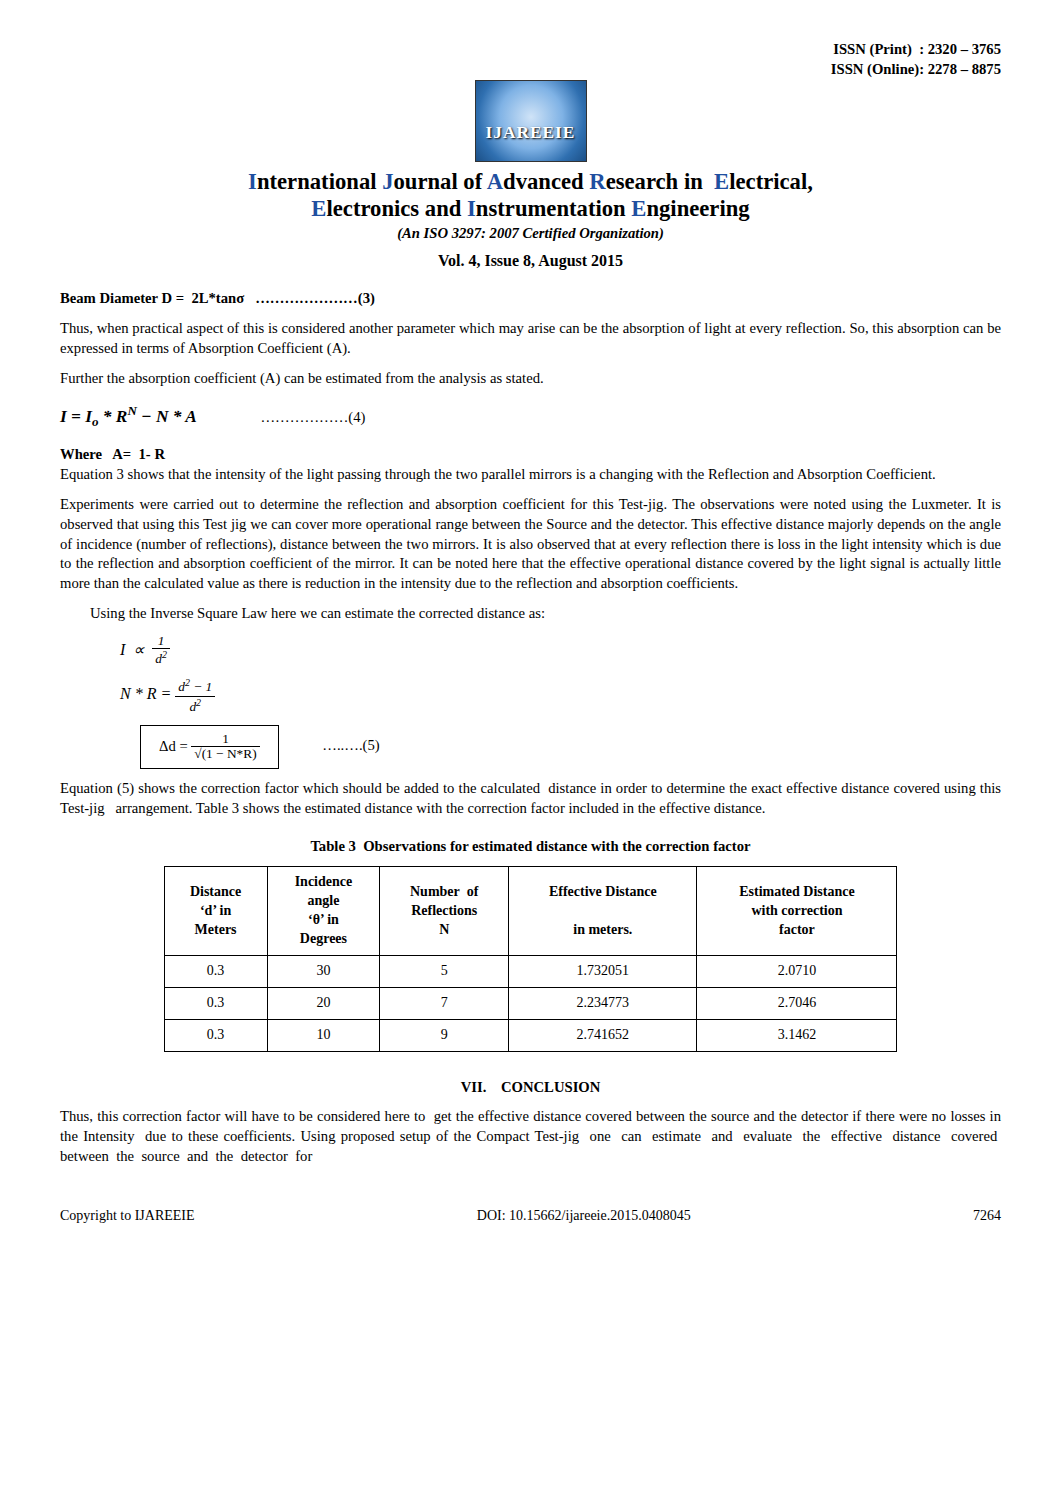ISSN (Print) : 2320 – 3765
ISSN (Online): 2278 – 8875
IJAREEIE
International Journal of Advanced Research in Electrical,
Electronics and Instrumentation Engineering
(An ISO 3297: 2007 Certified Organization)
Vol. 4, Issue 8, August 2015
Beam Diameter D = 2L*tanσ …………………(3)
Thus, when practical aspect of this is considered another parameter which may arise can be the absorption of light at every reflection. So, this absorption can be expressed in terms of Absorption Coefficient (A).
Further the absorption coefficient (A) can be estimated from the analysis as stated.
I = Io * RN − N * A ………………(4)
Where A= 1- R
Equation 3 shows that the intensity of the light passing through the two parallel mirrors is a changing with the Reflection and Absorption Coefficient.
Experiments were carried out to determine the reflection and absorption coefficient for this Test-jig. The observations were noted using the Luxmeter. It is observed that using this Test jig we can cover more operational range between the Source and the detector. This effective distance majorly depends on the angle of incidence (number of reflections), distance between the two mirrors. It is also observed that at every reflection there is loss in the light intensity which is due to the reflection and absorption coefficient of the mirror. It can be noted here that the effective operational distance covered by the light signal is actually little more than the calculated value as there is reduction in the intensity due to the reflection and absorption coefficients.
Using the Inverse Square Law here we can estimate the corrected distance as:
I ∝ 1 d2
N * R = d2 − 1 d2
Δd = 1√(1 − N*R) …..….(5)
Equation (5) shows the correction factor which should be added to the calculated distance in order to determine the exact effective distance covered using this Test-jig arrangement. Table 3 shows the estimated distance with the correction factor included in the effective distance.
Table 3 Observations for estimated distance with the correction factor
| Distance ‘d’ in Meters | Incidence angle ‘θ’ in Degrees | Number of Reflections N | Effective Distance in meters. | Estimated Distance with correction factor |
| --- | --- | --- | --- | --- |
| 0.3 | 30 | 5 | 1.732051 | 2.0710 |
| 0.3 | 20 | 7 | 2.234773 | 2.7046 |
| 0.3 | 10 | 9 | 2.741652 | 3.1462 |
VII. CONCLUSION
Thus, this correction factor will have to be considered here to get the effective distance covered between the source and the detector if there were no losses in the Intensity due to these coefficients. Using proposed setup of the Compact Test-jig one can estimate and evaluate the effective distance covered between the source and the detector for
Copyright to IJAREEIE DOI: 10.15662/ijareeie.2015.0408045 7264